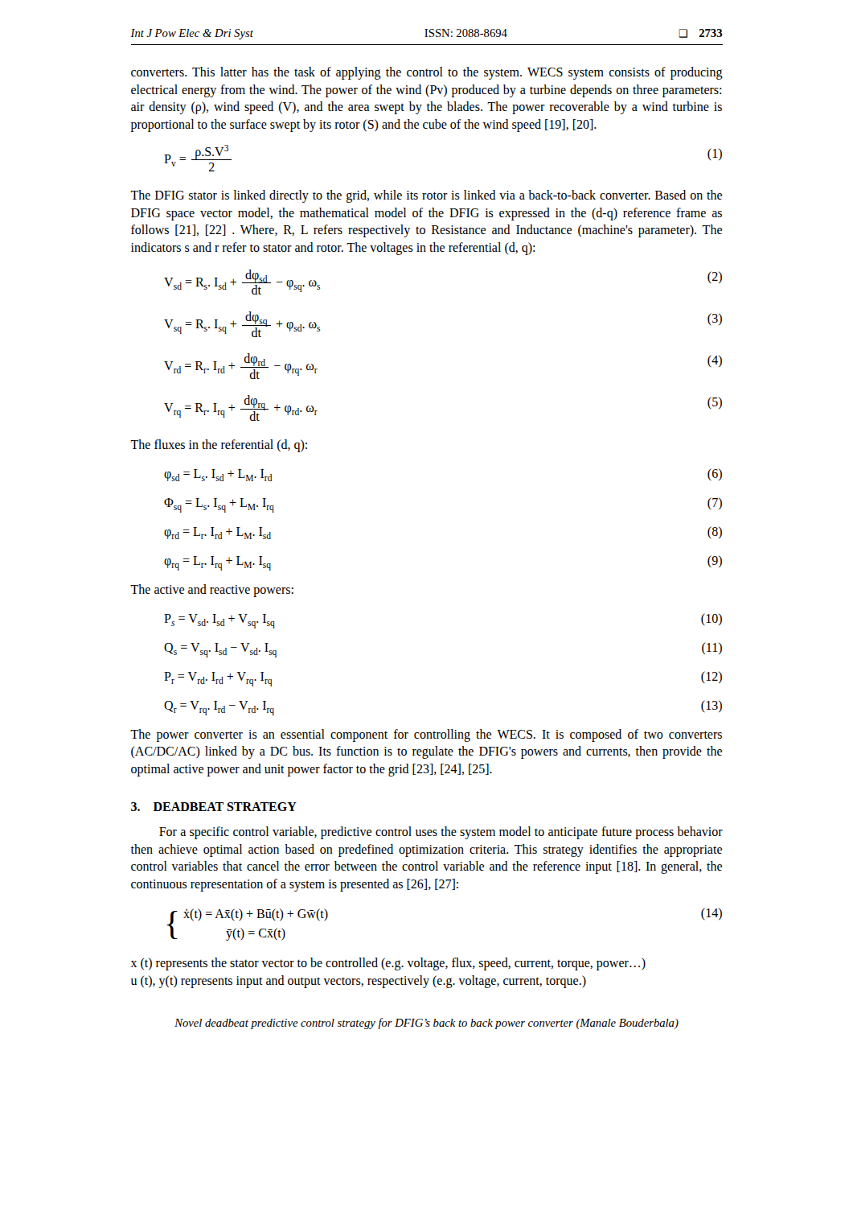Int J Pow Elec & Dri Syst ISSN: 2088-8694 ❑2733
converters. This latter has the task of applying the control to the system. WECS system consists of producing electrical energy from the wind. The power of the wind (Pv) produced by a turbine depends on three parameters: air density (ρ), wind speed (V), and the area swept by the blades. The power recoverable by a wind turbine is proportional to the surface swept by its rotor (S) and the cube of the wind speed [19], [20].
Pv = ρ.S.V32 (1)
The DFIG stator is linked directly to the grid, while its rotor is linked via a back-to-back converter. Based on the DFIG space vector model, the mathematical model of the DFIG is expressed in the (d-q) reference frame as follows [21], [22] . Where, R, L refers respectively to Resistance and Inductance (machine's parameter). The indicators s and r refer to stator and rotor. The voltages in the referential (d, q):
Vsd = Rs. Isd + dφsd dt − φsq. ωs (2)
Vsq = Rs. Isq + dφsq dt + φsd. ωs (3)
Vrd = Rr. Ird + dφrd dt − φrq. ωr (4)
Vrq = Rr. Irq + dφrq dt + φrd. ωr (5)
The fluxes in the referential (d, q):
φsd = Ls. Isd + LM. Ird (6)
Φsq = Ls. Isq + LM. Irq (7)
φrd = Lr. Ird + LM. Isd (8)
φrq = Lr. Irq + LM. Isq (9)
The active and reactive powers:
Ps = Vsd. Isd + Vsq. Isq (10)
Qs = Vsq. Isd − Vsd. Isq (11)
Pr = Vrd. Ird + Vrq. Irq (12)
Qr = Vrq. Ird − Vrd. Irq (13)
The power converter is an essential component for controlling the WECS. It is composed of two converters (AC/DC/AC) linked by a DC bus. Its function is to regulate the DFIG's powers and currents, then provide the optimal active power and unit power factor to the grid [23], [24], [25].
3. DEADBEAT STRATEGY
For a specific control variable, predictive control uses the system model to anticipate future process behavior then achieve optimal action based on predefined optimization criteria. This strategy identifies the appropriate control variables that cancel the error between the control variable and the reference input [18]. In general, the continuous representation of a system is presented as [26], [27]:
{ ẋ(t) = Ax̄(t) + Bū(t) + Gw̄(t) ȳ(t) = Cx̄(t) (14)
x (t) represents the stator vector to be controlled (e.g. voltage, flux, speed, current, torque, power…)
u (t), y(t) represents input and output vectors, respectively (e.g. voltage, current, torque.)
Novel deadbeat predictive control strategy for DFIG’s back to back power converter (Manale Bouderbala)